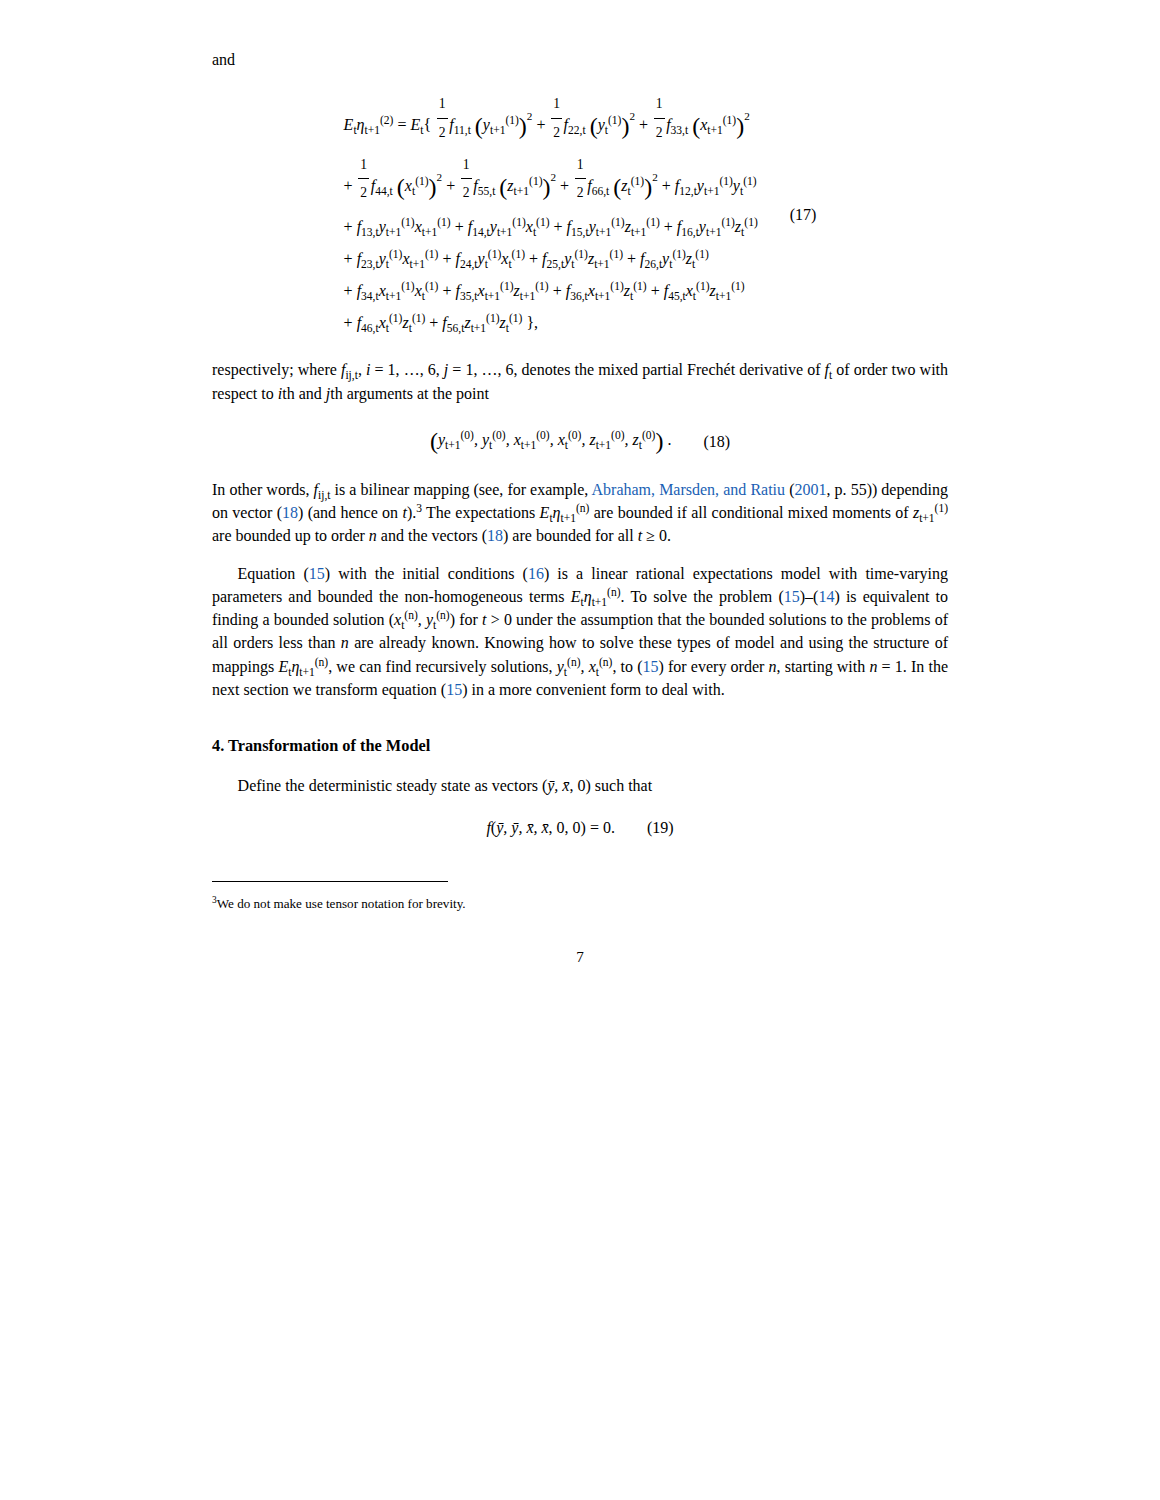and
Etηt+1(2) = Et{ 12 f11,t (yt+1(1)) 2 + 12 f22,t (yt(1)) 2 + 12 f33,t (xt+1(1)) 2 + 12 f44,t (xt(1)) 2 + 12 f55,t (zt+1(1)) 2 + 12 f66,t (zt(1)) 2 + f12,tyt+1(1)yt(1) + f13,tyt+1(1)xt+1(1) + f14,tyt+1(1)xt(1) + f15,tyt+1(1)zt+1(1) + f16,tyt+1(1)zt(1) + f23,tyt(1)xt+1(1) + f24,tyt(1)xt(1) + f25,tyt(1)zt+1(1) + f26,tyt(1)zt(1) + f34,txt+1(1)xt(1) + f35,txt+1(1)zt+1(1) + f36,txt+1(1)zt(1) + f45,txt(1)zt+1(1) + f46,txt(1)zt(1) + f56,tzt+1(1)zt(1) },
(17)
respectively; where fij,t, i = 1, …, 6, j = 1, …, 6, denotes the mixed partial Frechét derivative of ft of order two with respect to ith and jth arguments at the point
(yt+1(0), yt(0), xt+1(0), xt(0), zt+1(0), zt(0)) .
(18)
In other words, fij,t is a bilinear mapping (see, for example, Abraham, Marsden, and Ratiu (2001, p. 55)) depending on vector (18) (and hence on t).3 The expectations Etηt+1(n) are bounded if all conditional mixed moments of zt+1(1) are bounded up to order n and the vectors (18) are bounded for all t ≥ 0.
Equation (15) with the initial conditions (16) is a linear rational expectations model with time-varying parameters and bounded the non-homogeneous terms Etηt+1(n). To solve the problem (15)–(14) is equivalent to finding a bounded solution (xt(n), yt(n)) for t > 0 under the assumption that the bounded solutions to the problems of all orders less than n are already known. Knowing how to solve these types of model and using the structure of mappings Etηt+1(n), we can find recursively solutions, yt(n), xt(n), to (15) for every order n, starting with n = 1. In the next section we transform equation (15) in a more convenient form to deal with.
4. Transformation of the Model
Define the deterministic steady state as vectors (ȳ, x̄, 0) such that
f(ȳ, ȳ, x̄, x̄, 0, 0) = 0.
(19)
3We do not make use tensor notation for brevity.
7